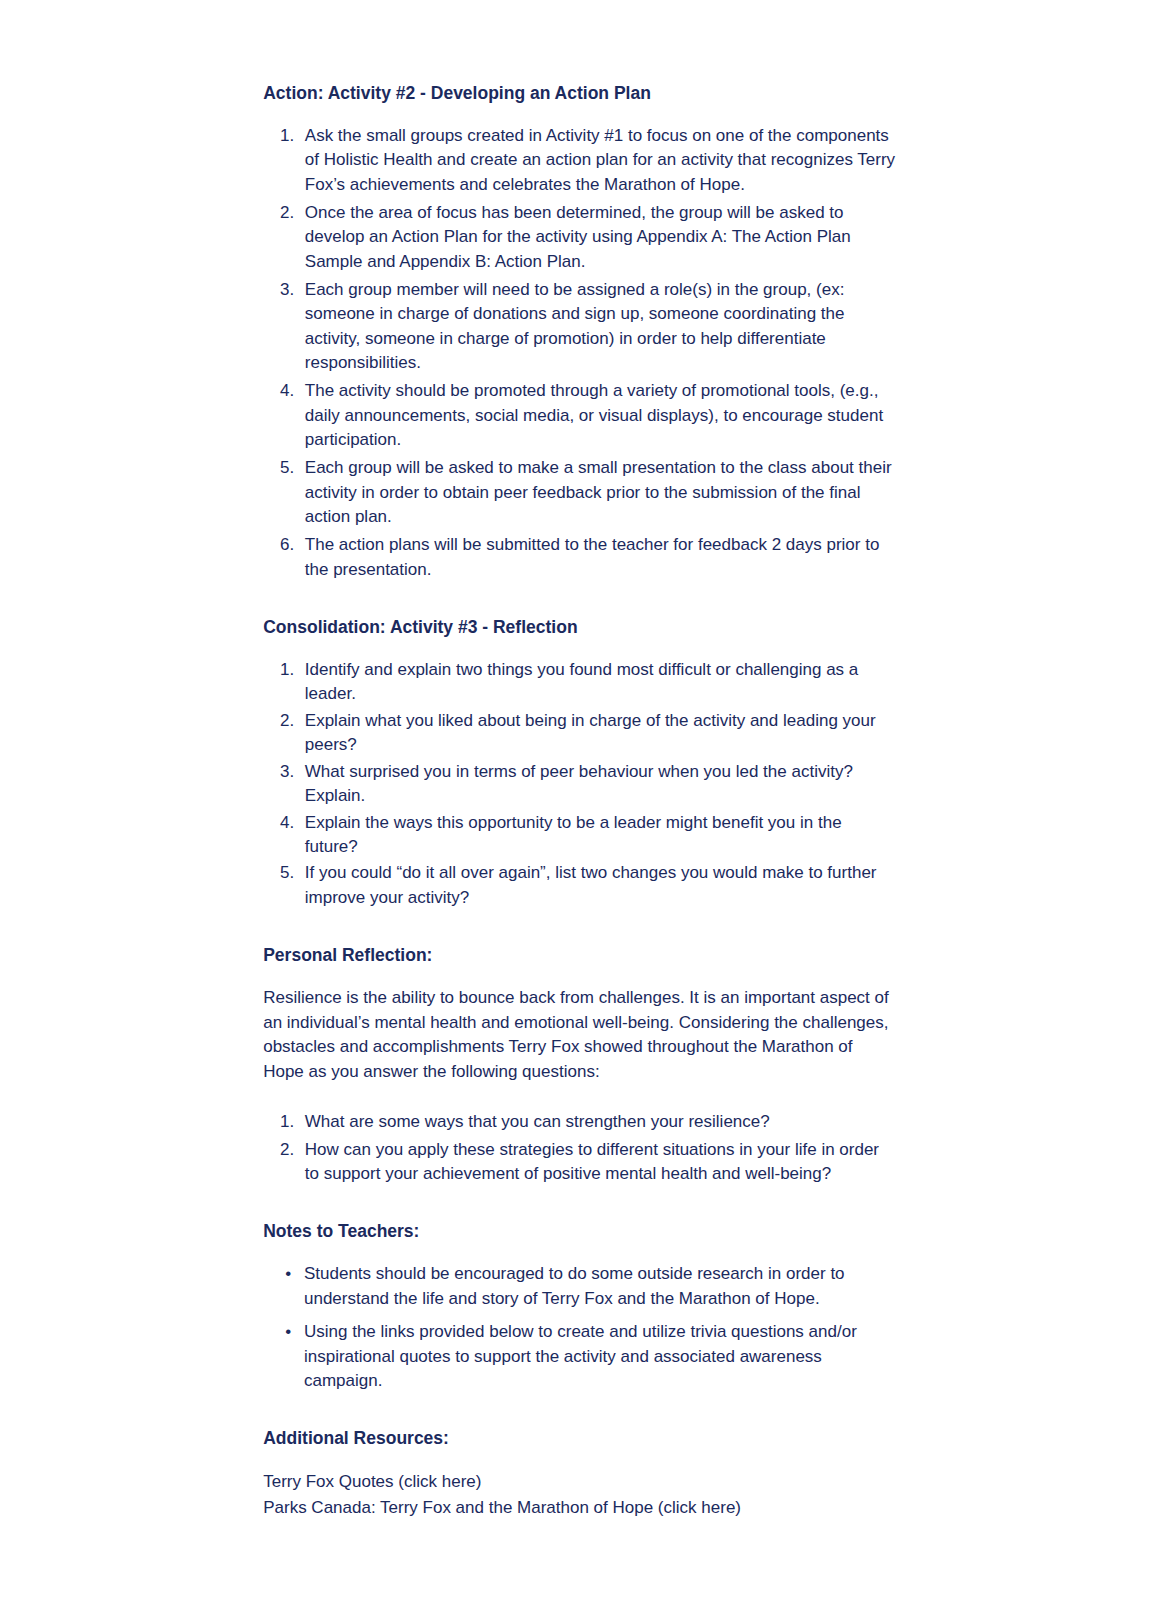Action: Activity #2 - Developing an Action Plan
Ask the small groups created in Activity #1 to focus on one of the components of Holistic Health and create an action plan for an activity that recognizes Terry Fox’s achievements and celebrates the Marathon of Hope.
Once the area of focus has been determined, the group will be asked to develop an Action Plan for the activity using Appendix A: The Action Plan Sample and Appendix B: Action Plan.
Each group member will need to be assigned a role(s) in the group, (ex: someone in charge of donations and sign up, someone coordinating the activity, someone in charge of promotion) in order to help differentiate responsibilities.
The activity should be promoted through a variety of promotional tools, (e.g., daily announcements, social media, or visual displays), to encourage student participation.
Each group will be asked to make a small presentation to the class about their activity in order to obtain peer feedback prior to the submission of the final action plan.
The action plans will be submitted to the teacher for feedback 2 days prior to the presentation.
Consolidation: Activity #3 - Reflection
Identify and explain two things you found most difficult or challenging as a leader.
Explain what you liked about being in charge of the activity and leading your peers?
What surprised you in terms of peer behaviour when you led the activity? Explain.
Explain the ways this opportunity to be a leader might benefit you in the future?
If you could “do it all over again”, list two changes you would make to further improve your activity?
Personal Reflection:
Resilience is the ability to bounce back from challenges. It is an important aspect of an individual’s mental health and emotional well-being. Considering the challenges, obstacles and accomplishments Terry Fox showed throughout the Marathon of Hope as you answer the following questions:
What are some ways that you can strengthen your resilience?
How can you apply these strategies to different situations in your life in order to support your achievement of positive mental health and well-being?
Notes to Teachers:
Students should be encouraged to do some outside research in order to understand the life and story of Terry Fox and the Marathon of Hope.
Using the links provided below to create and utilize trivia questions and/or inspirational quotes to support the activity and associated awareness campaign.
Additional Resources:
Terry Fox Quotes (click here)
Parks Canada: Terry Fox and the Marathon of Hope (click here)